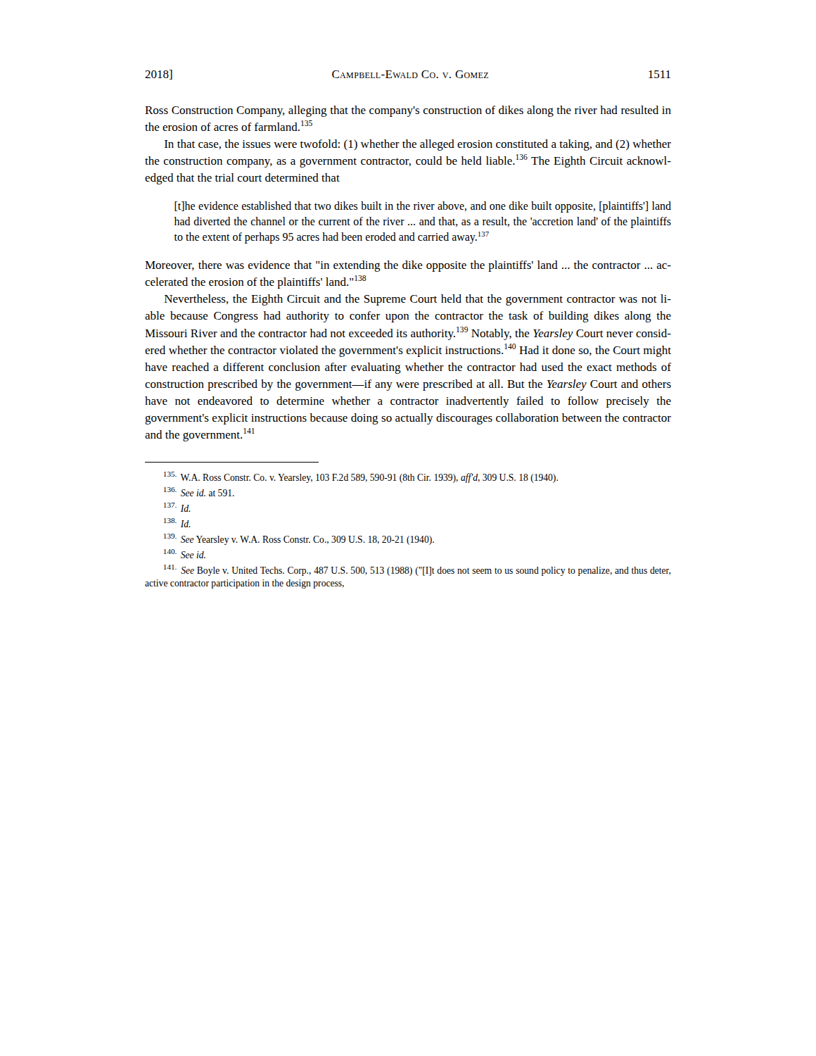2018] Campbell-Ewald Co. v. Gomez 1511
Ross Construction Company, alleging that the company's construction of dikes along the river had resulted in the erosion of acres of farmland.135
In that case, the issues were twofold: (1) whether the alleged erosion constituted a taking, and (2) whether the construction company, as a government contractor, could be held liable.136 The Eighth Circuit acknowledged that the trial court determined that
[t]he evidence established that two dikes built in the river above, and one dike built opposite, [plaintiffs'] land had diverted the channel or the current of the river ... and that, as a result, the 'accretion land' of the plaintiffs to the extent of perhaps 95 acres had been eroded and carried away.137
Moreover, there was evidence that "in extending the dike opposite the plaintiffs' land ... the contractor ... accelerated the erosion of the plaintiffs' land."138
Nevertheless, the Eighth Circuit and the Supreme Court held that the government contractor was not liable because Congress had authority to confer upon the contractor the task of building dikes along the Missouri River and the contractor had not exceeded its authority.139 Notably, the Yearsley Court never considered whether the contractor violated the government's explicit instructions.140 Had it done so, the Court might have reached a different conclusion after evaluating whether the contractor had used the exact methods of construction prescribed by the government—if any were prescribed at all. But the Yearsley Court and others have not endeavored to determine whether a contractor inadvertently failed to follow precisely the government's explicit instructions because doing so actually discourages collaboration between the contractor and the government.141
135. W.A. Ross Constr. Co. v. Yearsley, 103 F.2d 589, 590-91 (8th Cir. 1939), aff'd, 309 U.S. 18 (1940).
136. See id. at 591.
137. Id.
138. Id.
139. See Yearsley v. W.A. Ross Constr. Co., 309 U.S. 18, 20-21 (1940).
140. See id.
141. See Boyle v. United Techs. Corp., 487 U.S. 500, 513 (1988) ("[I]t does not seem to us sound policy to penalize, and thus deter, active contractor participation in the design process,